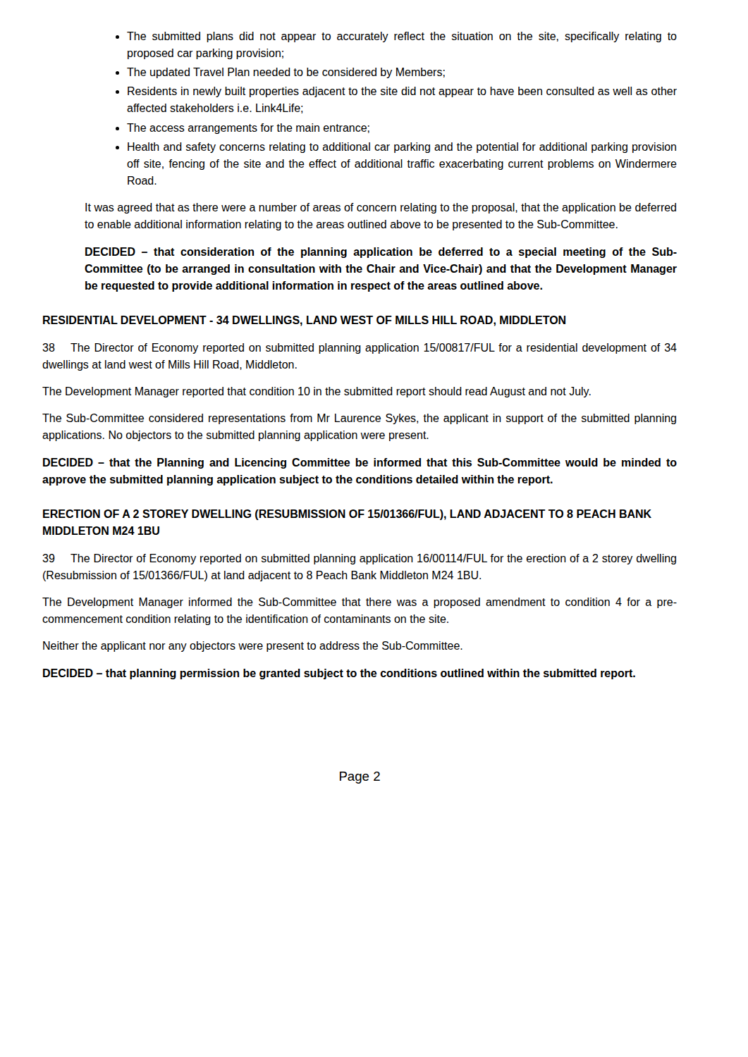The submitted plans did not appear to accurately reflect the situation on the site, specifically relating to proposed car parking provision;
The updated Travel Plan needed to be considered by Members;
Residents in newly built properties adjacent to the site did not appear to have been consulted as well as other affected stakeholders i.e. Link4Life;
The access arrangements for the main entrance;
Health and safety concerns relating to additional car parking and the potential for additional parking provision off site, fencing of the site and the effect of additional traffic exacerbating current problems on Windermere Road.
It was agreed that as there were a number of areas of concern relating to the proposal, that the application be deferred to enable additional information relating to the areas outlined above to be presented to the Sub-Committee.
DECIDED – that consideration of the planning application be deferred to a special meeting of the Sub-Committee (to be arranged in consultation with the Chair and Vice-Chair) and that the Development Manager be requested to provide additional information in respect of the areas outlined above.
Residential Development - 34 Dwellings, Land West of Mills Hill Road, Middleton
38 The Director of Economy reported on submitted planning application 15/00817/FUL for a residential development of 34 dwellings at land west of Mills Hill Road, Middleton.
The Development Manager reported that condition 10 in the submitted report should read August and not July.
The Sub-Committee considered representations from Mr Laurence Sykes, the applicant in support of the submitted planning applications. No objectors to the submitted planning application were present.
DECIDED – that the Planning and Licencing Committee be informed that this Sub-Committee would be minded to approve the submitted planning application subject to the conditions detailed within the report.
Erection of a 2 Storey Dwelling (Resubmission of 15/01366/FUL), Land Adjacent to 8 Peach Bank Middleton M24 1BU
39 The Director of Economy reported on submitted planning application 16/00114/FUL for the erection of a 2 storey dwelling (Resubmission of 15/01366/FUL) at land adjacent to 8 Peach Bank Middleton M24 1BU.
The Development Manager informed the Sub-Committee that there was a proposed amendment to condition 4 for a pre-commencement condition relating to the identification of contaminants on the site.
Neither the applicant nor any objectors were present to address the Sub-Committee.
DECIDED – that planning permission be granted subject to the conditions outlined within the submitted report.
Page 2